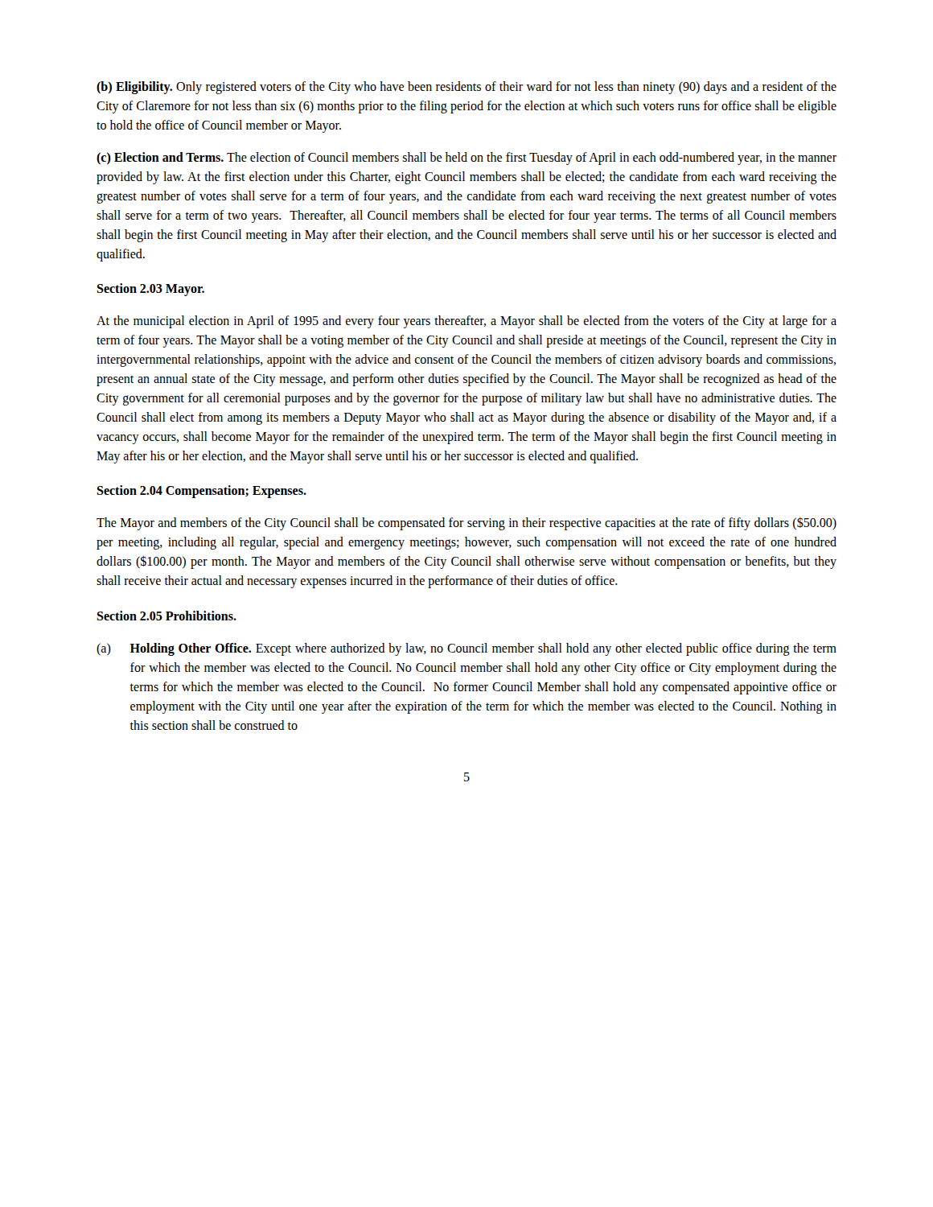(b) Eligibility. Only registered voters of the City who have been residents of their ward for not less than ninety (90) days and a resident of the City of Claremore for not less than six (6) months prior to the filing period for the election at which such voters runs for office shall be eligible to hold the office of Council member or Mayor.
(c) Election and Terms. The election of Council members shall be held on the first Tuesday of April in each odd-numbered year, in the manner provided by law. At the first election under this Charter, eight Council members shall be elected; the candidate from each ward receiving the greatest number of votes shall serve for a term of four years, and the candidate from each ward receiving the next greatest number of votes shall serve for a term of two years. Thereafter, all Council members shall be elected for four year terms. The terms of all Council members shall begin the first Council meeting in May after their election, and the Council members shall serve until his or her successor is elected and qualified.
Section 2.03 Mayor.
At the municipal election in April of 1995 and every four years thereafter, a Mayor shall be elected from the voters of the City at large for a term of four years. The Mayor shall be a voting member of the City Council and shall preside at meetings of the Council, represent the City in intergovernmental relationships, appoint with the advice and consent of the Council the members of citizen advisory boards and commissions, present an annual state of the City message, and perform other duties specified by the Council. The Mayor shall be recognized as head of the City government for all ceremonial purposes and by the governor for the purpose of military law but shall have no administrative duties. The Council shall elect from among its members a Deputy Mayor who shall act as Mayor during the absence or disability of the Mayor and, if a vacancy occurs, shall become Mayor for the remainder of the unexpired term. The term of the Mayor shall begin the first Council meeting in May after his or her election, and the Mayor shall serve until his or her successor is elected and qualified.
Section 2.04 Compensation; Expenses.
The Mayor and members of the City Council shall be compensated for serving in their respective capacities at the rate of fifty dollars ($50.00) per meeting, including all regular, special and emergency meetings; however, such compensation will not exceed the rate of one hundred dollars ($100.00) per month. The Mayor and members of the City Council shall otherwise serve without compensation or benefits, but they shall receive their actual and necessary expenses incurred in the performance of their duties of office.
Section 2.05 Prohibitions.
(a) Holding Other Office. Except where authorized by law, no Council member shall hold any other elected public office during the term for which the member was elected to the Council. No Council member shall hold any other City office or City employment during the terms for which the member was elected to the Council. No former Council Member shall hold any compensated appointive office or employment with the City until one year after the expiration of the term for which the member was elected to the Council. Nothing in this section shall be construed to
5